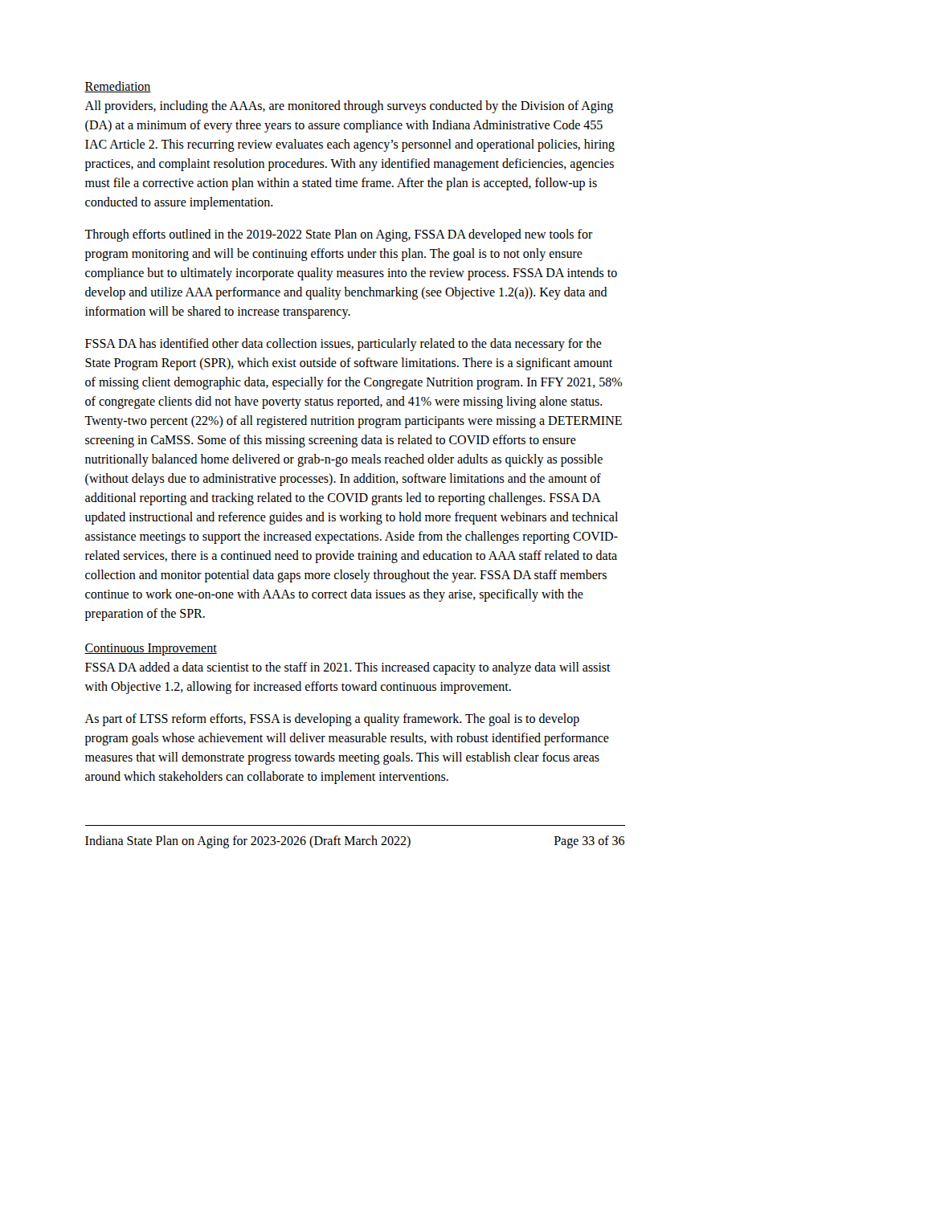Remediation
All providers, including the AAAs, are monitored through surveys conducted by the Division of Aging (DA) at a minimum of every three years to assure compliance with Indiana Administrative Code 455 IAC Article 2. This recurring review evaluates each agency’s personnel and operational policies, hiring practices, and complaint resolution procedures. With any identified management deficiencies, agencies must file a corrective action plan within a stated time frame. After the plan is accepted, follow-up is conducted to assure implementation.
Through efforts outlined in the 2019-2022 State Plan on Aging, FSSA DA developed new tools for program monitoring and will be continuing efforts under this plan. The goal is to not only ensure compliance but to ultimately incorporate quality measures into the review process. FSSA DA intends to develop and utilize AAA performance and quality benchmarking (see Objective 1.2(a)). Key data and information will be shared to increase transparency.
FSSA DA has identified other data collection issues, particularly related to the data necessary for the State Program Report (SPR), which exist outside of software limitations. There is a significant amount of missing client demographic data, especially for the Congregate Nutrition program. In FFY 2021, 58% of congregate clients did not have poverty status reported, and 41% were missing living alone status. Twenty-two percent (22%) of all registered nutrition program participants were missing a DETERMINE screening in CaMSS. Some of this missing screening data is related to COVID efforts to ensure nutritionally balanced home delivered or grab-n-go meals reached older adults as quickly as possible (without delays due to administrative processes). In addition, software limitations and the amount of additional reporting and tracking related to the COVID grants led to reporting challenges. FSSA DA updated instructional and reference guides and is working to hold more frequent webinars and technical assistance meetings to support the increased expectations. Aside from the challenges reporting COVID-related services, there is a continued need to provide training and education to AAA staff related to data collection and monitor potential data gaps more closely throughout the year. FSSA DA staff members continue to work one-on-one with AAAs to correct data issues as they arise, specifically with the preparation of the SPR.
Continuous Improvement
FSSA DA added a data scientist to the staff in 2021. This increased capacity to analyze data will assist with Objective 1.2, allowing for increased efforts toward continuous improvement.
As part of LTSS reform efforts, FSSA is developing a quality framework. The goal is to develop program goals whose achievement will deliver measurable results, with robust identified performance measures that will demonstrate progress towards meeting goals. This will establish clear focus areas around which stakeholders can collaborate to implement interventions.
Indiana State Plan on Aging for 2023-2026 (Draft March 2022) Page 33 of 36